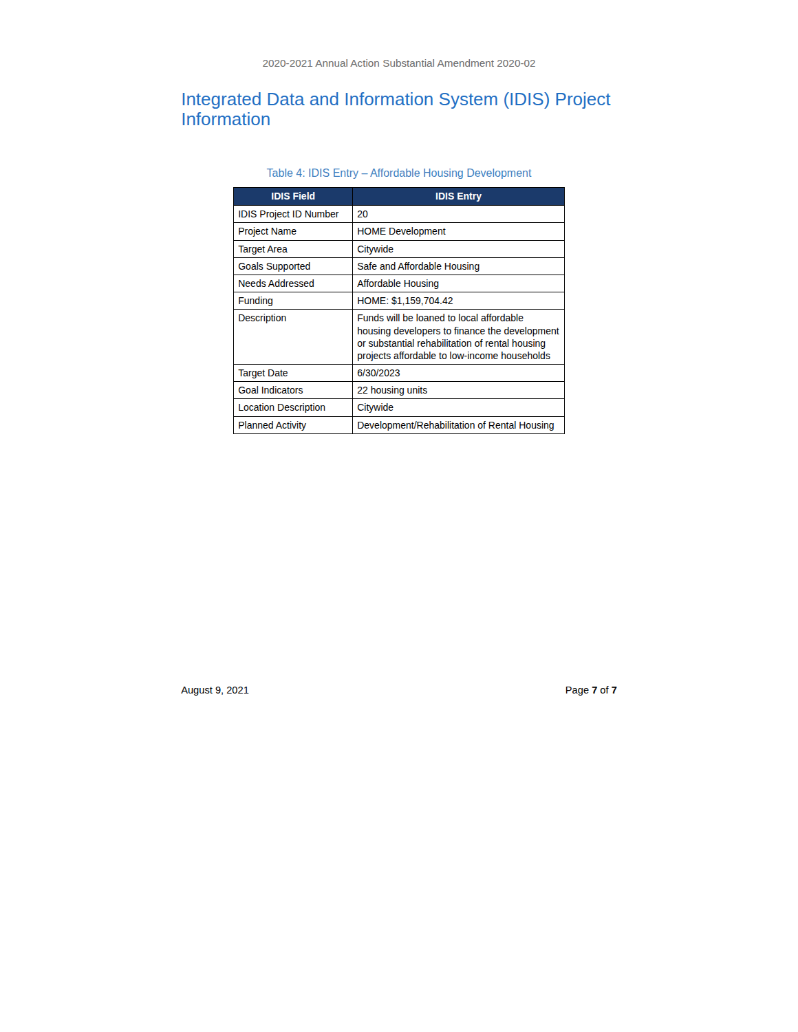2020-2021 Annual Action Substantial Amendment 2020-02
Integrated Data and Information System (IDIS) Project Information
Table 4: IDIS Entry – Affordable Housing Development
| IDIS Field | IDIS Entry |
| --- | --- |
| IDIS Project ID Number | 20 |
| Project Name | HOME Development |
| Target Area | Citywide |
| Goals Supported | Safe and Affordable Housing |
| Needs Addressed | Affordable Housing |
| Funding | HOME: $1,159,704.42 |
| Description | Funds will be loaned to local affordable housing developers to finance the development or substantial rehabilitation of rental housing projects affordable to low-income households |
| Target Date | 6/30/2023 |
| Goal Indicators | 22 housing units |
| Location Description | Citywide |
| Planned Activity | Development/Rehabilitation of Rental Housing |
August 9, 2021 Page 7 of 7